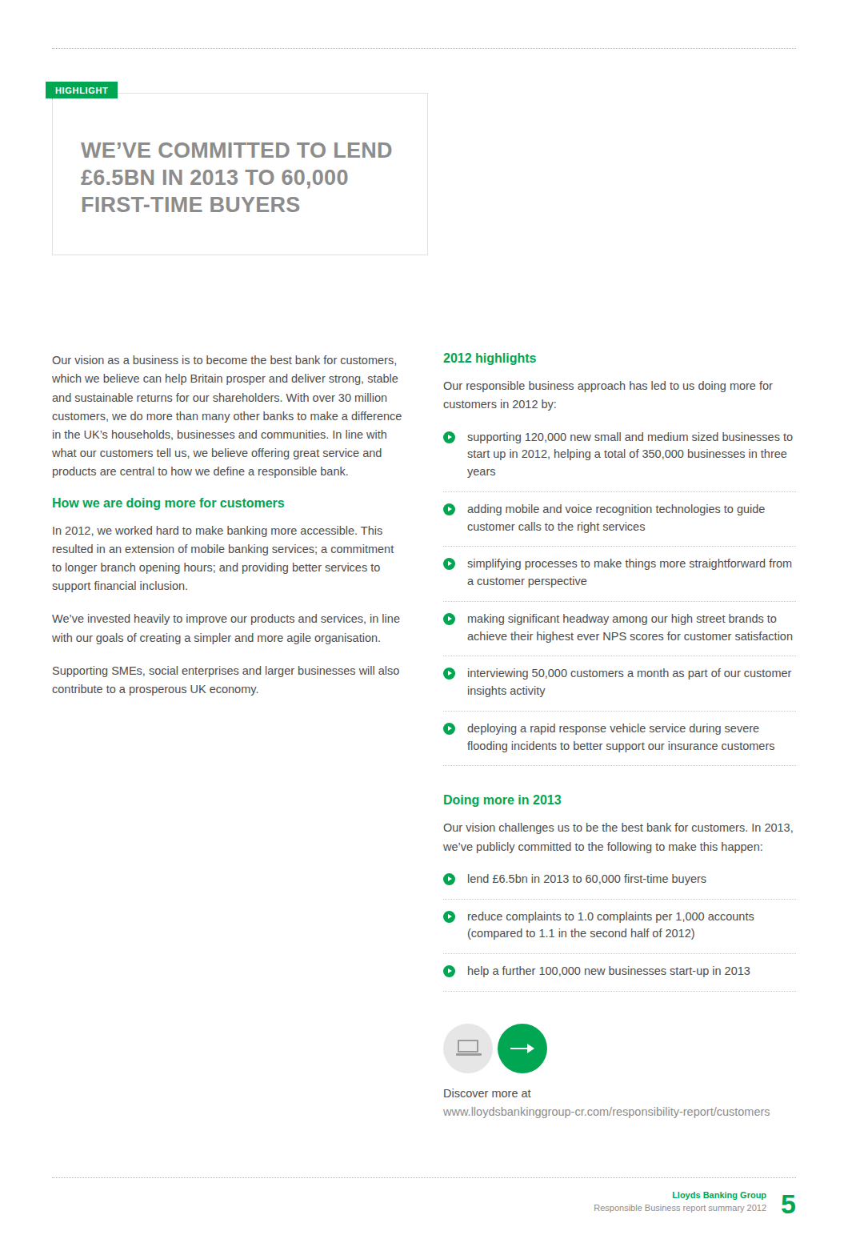HIGHLIGHT
We’ve committed to lend
£6.5bn in 2013 to 60,000
first-time buyers
Our vision as a business is to become the best bank for customers, which we believe can help Britain prosper and deliver strong, stable and sustainable returns for our shareholders. With over 30 million customers, we do more than many other banks to make a difference in the UK’s households, businesses and communities. In line with what our customers tell us, we believe offering great service and products are central to how we define a responsible bank.
How we are doing more for customers
In 2012, we worked hard to make banking more accessible. This resulted in an extension of mobile banking services; a commitment to longer branch opening hours; and providing better services to support financial inclusion.
We’ve invested heavily to improve our products and services, in line with our goals of creating a simpler and more agile organisation.
Supporting SMEs, social enterprises and larger businesses will also contribute to a prosperous UK economy.
2012 highlights
Our responsible business approach has led to us doing more for customers in 2012 by:
supporting 120,000 new small and medium sized businesses to start up in 2012, helping a total of 350,000 businesses in three years
adding mobile and voice recognition technologies to guide customer calls to the right services
simplifying processes to make things more straightforward from a customer perspective
making significant headway among our high street brands to achieve their highest ever NPS scores for customer satisfaction
interviewing 50,000 customers a month as part of our customer insights activity
deploying a rapid response vehicle service during severe flooding incidents to better support our insurance customers
Doing more in 2013
Our vision challenges us to be the best bank for customers. In 2013, we’ve publicly committed to the following to make this happen:
lend £6.5bn in 2013 to 60,000 first-time buyers
reduce complaints to 1.0 complaints per 1,000 accounts (compared to 1.1 in the second half of 2012)
help a further 100,000 new businesses start-up in 2013
Discover more at
www.lloydsbankinggroup-cr.com/responsibility-report/customers
Lloyds Banking Group Responsible Business report summary 2012
5